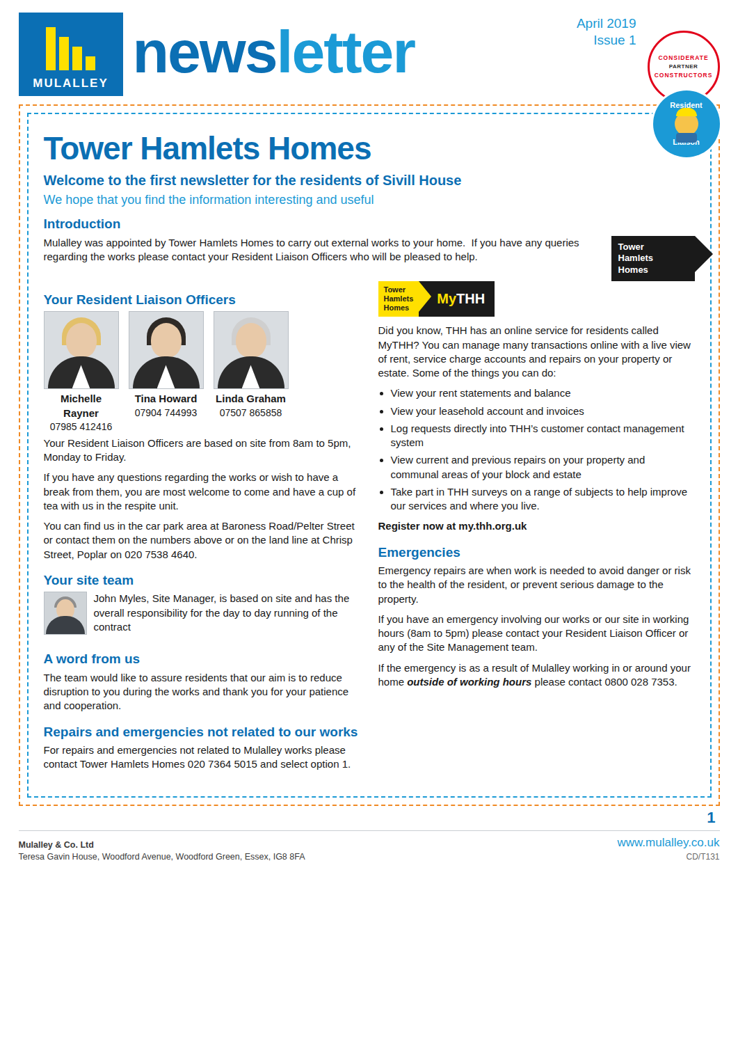MULALLEY
news letter
April 2019
Issue 1
CONSIDERATE PARTNER CONSTRUCTORS
Resident Liaison
Tower Hamlets Homes
Welcome to the first newsletter for the residents of Sivill House
We hope that you find the information interesting and useful
Introduction
Mulalley was appointed by Tower Hamlets Homes to carry out external works to your home. If you have any queries regarding the works please contact your Resident Liaison Officers who will be pleased to help.
Tower
Hamlets
Homes
Your Resident Liaison Officers
Michelle Rayner
07985 412416
Tina Howard
07904 744993
Linda Graham
07507 865858
Your Resident Liaison Officers are based on site from 8am to 5pm, Monday to Friday.
If you have any questions regarding the works or wish to have a break from them, you are most welcome to come and have a cup of tea with us in the respite unit.
You can find us in the car park area at Baroness Road/Pelter Street or contact them on the numbers above or on the land line at Chrisp Street, Poplar on 020 7538 4640.
Your site team
John Myles, Site Manager, is based on site and has the overall responsibility for the day to day running of the contract
A word from us
The team would like to assure residents that our aim is to reduce disruption to you during the works and thank you for your patience and cooperation.
Repairs and emergencies not related to our works
For repairs and emergencies not related to Mulalley works please contact Tower Hamlets Homes 020 7364 5015 and select option 1.
Tower
Hamlets
Homes
My THH
Did you know, THH has an online service for residents called MyTHH? You can manage many transactions online with a live view of rent, service charge accounts and repairs on your property or estate. Some of the things you can do:
View your rent statements and balance
View your leasehold account and invoices
Log requests directly into THH’s customer contact management system
View current and previous repairs on your property and communal areas of your block and estate
Take part in THH surveys on a range of subjects to help improve our services and where you live.
Register now at my.thh.org.uk
Emergencies
Emergency repairs are when work is needed to avoid danger or risk to the health of the resident, or prevent serious damage to the property.
If you have an emergency involving our works or our site in working hours (8am to 5pm) please contact your Resident Liaison Officer or any of the Site Management team.
If the emergency is as a result of Mulalley working in or around your home outside of working hours please contact 0800 028 7353.
1
Mulalley & Co. Ltd Teresa Gavin House, Woodford Avenue, Woodford Green, Essex, IG8 8FA
www.mulalley.co.uk
CD/T131